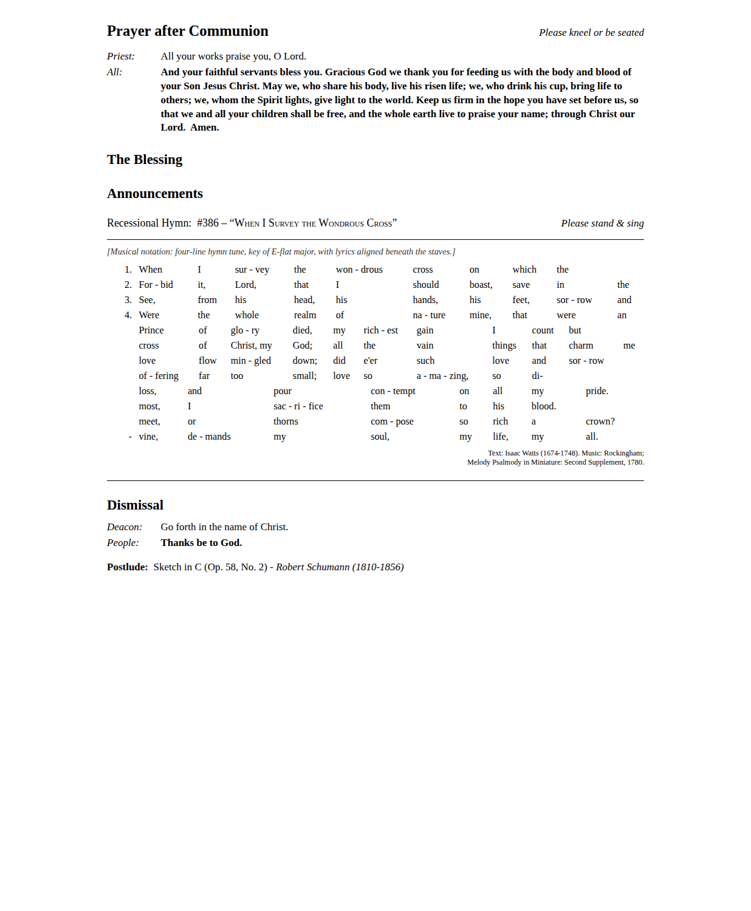Prayer after Communion
Please kneel or be seated
Priest: All your works praise you, O Lord.
All: And your faithful servants bless you. Gracious God we thank you for feeding us with the body and blood of your Son Jesus Christ. May we, who share his body, live his risen life; we, who drink his cup, bring life to others; we, whom the Spirit lights, give light to the world. Keep us firm in the hope you have set before us, so that we and all your children shall be free, and the whole earth live to praise your name; through Christ our Lord. Amen.
The Blessing
Announcements
Recessional Hymn: #386 – “When I Survey the Wondrous Cross” Please stand & sing
[Musical notation: four-line hymn tune, key of E-flat major, with lyrics aligned beneath the staves.]
| 1. | When | I | sur - vey | the | won - drous | cross | on | which | the |
| 2. | For - bid | it, | Lord, | that | I | should | boast, | save | in | the |
| 3. | See, | from | his | head, | his | hands, | his | feet, | sor - row | and |
| 4. | Were | the | whole | realm | of | na - ture | mine, | that | were | an |
| | Prince | of | glo - ry | died, | my | rich - est | gain | I | count | but |
| | cross | of | Christ, my | God; | all | the | vain | things | that | charm | me |
| | love | flow | min - gled | down; | did | e'er | such | love | and | sor - row |
| | of - fering | far | too | small; | love | so | a - ma - zing, | so | di- |
| | loss, | and | pour | con - tempt | on | all | my | pride. |
| | most, | I | sac - ri - fice | them | to | his | blood. |
| | meet, | or | thorns | com - pose | so | rich | a | crown? |
| - | vine, | de - mands | my | soul, | my | life, | my | all. |
Text: Isaac Watts (1674-1748). Music: Rockingham;
Melody Psalmody in Miniature: Second Supplement, 1780.
Dismissal
Deacon: Go forth in the name of Christ.
People: Thanks be to God.
Postlude: Sketch in C (Op. 58, No. 2) - Robert Schumann (1810-1856)